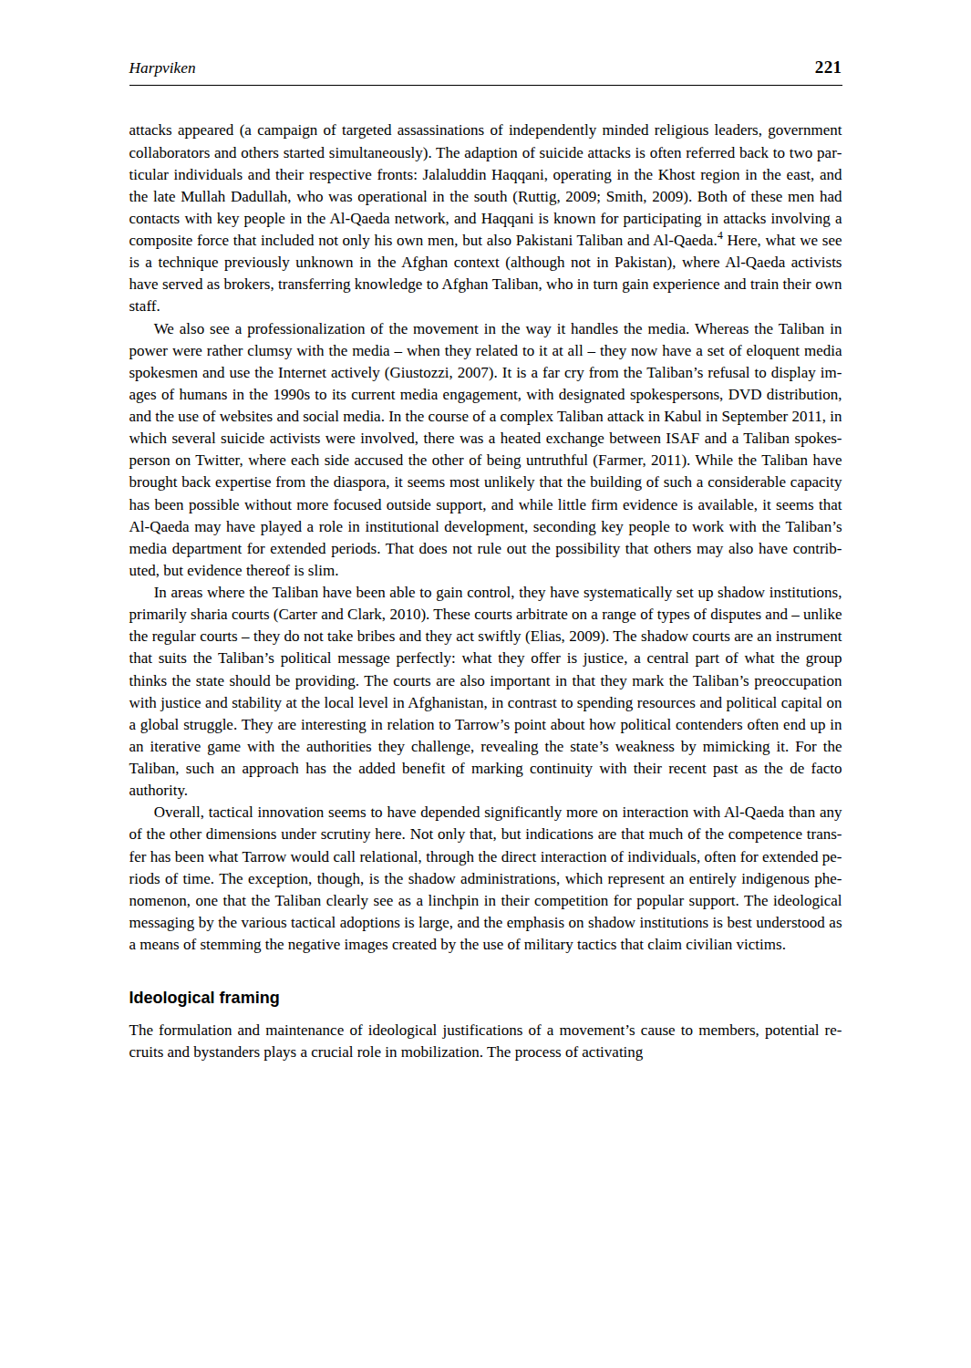Harpviken 221
attacks appeared (a campaign of targeted assassinations of independently minded religious leaders, government collaborators and others started simultaneously). The adaption of suicide attacks is often referred back to two particular individuals and their respective fronts: Jalaluddin Haqqani, operating in the Khost region in the east, and the late Mullah Dadullah, who was operational in the south (Ruttig, 2009; Smith, 2009). Both of these men had contacts with key people in the Al-Qaeda network, and Haqqani is known for participating in attacks involving a composite force that included not only his own men, but also Pakistani Taliban and Al-Qaeda.4 Here, what we see is a technique previously unknown in the Afghan context (although not in Pakistan), where Al-Qaeda activists have served as brokers, transferring knowledge to Afghan Taliban, who in turn gain experience and train their own staff.
We also see a professionalization of the movement in the way it handles the media. Whereas the Taliban in power were rather clumsy with the media – when they related to it at all – they now have a set of eloquent media spokesmen and use the Internet actively (Giustozzi, 2007). It is a far cry from the Taliban’s refusal to display images of humans in the 1990s to its current media engagement, with designated spokespersons, DVD distribution, and the use of websites and social media. In the course of a complex Taliban attack in Kabul in September 2011, in which several suicide activists were involved, there was a heated exchange between ISAF and a Taliban spokesperson on Twitter, where each side accused the other of being untruthful (Farmer, 2011). While the Taliban have brought back expertise from the diaspora, it seems most unlikely that the building of such a considerable capacity has been possible without more focused outside support, and while little firm evidence is available, it seems that Al-Qaeda may have played a role in institutional development, seconding key people to work with the Taliban’s media department for extended periods. That does not rule out the possibility that others may also have contributed, but evidence thereof is slim.
In areas where the Taliban have been able to gain control, they have systematically set up shadow institutions, primarily sharia courts (Carter and Clark, 2010). These courts arbitrate on a range of types of disputes and – unlike the regular courts – they do not take bribes and they act swiftly (Elias, 2009). The shadow courts are an instrument that suits the Taliban’s political message perfectly: what they offer is justice, a central part of what the group thinks the state should be providing. The courts are also important in that they mark the Taliban’s preoccupation with justice and stability at the local level in Afghanistan, in contrast to spending resources and political capital on a global struggle. They are interesting in relation to Tarrow’s point about how political contenders often end up in an iterative game with the authorities they challenge, revealing the state’s weakness by mimicking it. For the Taliban, such an approach has the added benefit of marking continuity with their recent past as the de facto authority.
Overall, tactical innovation seems to have depended significantly more on interaction with Al-Qaeda than any of the other dimensions under scrutiny here. Not only that, but indications are that much of the competence transfer has been what Tarrow would call relational, through the direct interaction of individuals, often for extended periods of time. The exception, though, is the shadow administrations, which represent an entirely indigenous phenomenon, one that the Taliban clearly see as a linchpin in their competition for popular support. The ideological messaging by the various tactical adoptions is large, and the emphasis on shadow institutions is best understood as a means of stemming the negative images created by the use of military tactics that claim civilian victims.
Ideological framing
The formulation and maintenance of ideological justifications of a movement’s cause to members, potential recruits and bystanders plays a crucial role in mobilization. The process of activating